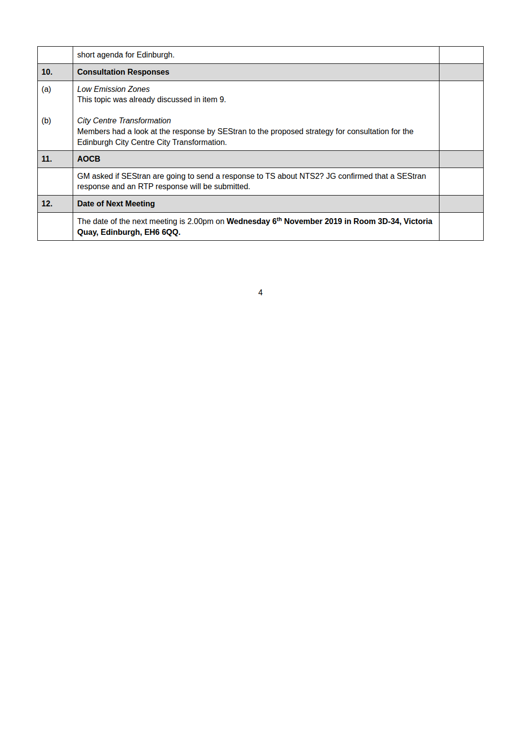| | short agenda for Edinburgh. | |
| 10. | Consultation Responses | |
| (a) (b) | Low Emission Zones This topic was already discussed in item 9. City Centre Transformation Members had a look at the response by SEStran to the proposed strategy for consultation for the Edinburgh City Centre City Transformation. | |
| 11. | AOCB | |
| | GM asked if SEStran are going to send a response to TS about NTS2? JG confirmed that a SEStran response and an RTP response will be submitted. | |
| 12. | Date of Next Meeting | |
| | The date of the next meeting is 2.00pm on Wednesday 6 th November 2019 in Room 3D-34, Victoria Quay, Edinburgh, EH6 6QQ. | |
4